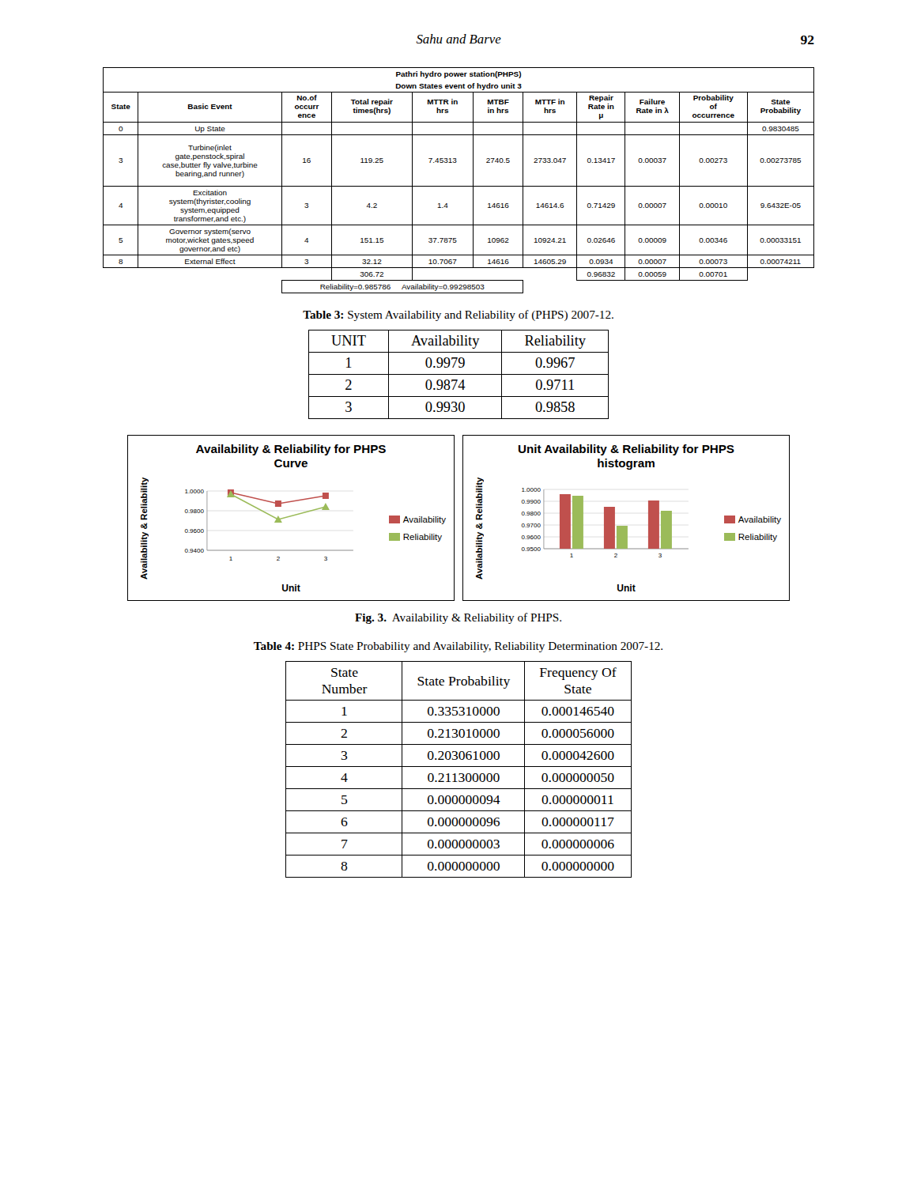Sahu and Barve 92
| Pathri hydro power station(PHPS) |
| Down States event of hydro unit 3 |
| State | Basic Event | No.of occurr ence | Total repair times(hrs) | MTTR in hrs | MTBF in hrs | MTTF in hrs | Repair Rate in μ | Failure Rate in λ | Probability of occurrence | State Probability |
| 0 | Up State | | | | | | | | | 0.9830485 |
| 3 | Turbine(inlet gate,penstock,spiral case,butter fly valve,turbine bearing,and runner) | 16 | 119.25 | 7.45313 | 2740.5 | 2733.047 | 0.13417 | 0.00037 | 0.00273 | 0.00273785 |
| 4 | Excitation system(thyrister,cooling system,equipped transformer,and etc.) | 3 | 4.2 | 1.4 | 14616 | 14614.6 | 0.71429 | 0.00007 | 0.00010 | 9.6432E-05 |
| 5 | Governor system(servo motor,wicket gates,speed governor,and etc) | 4 | 151.15 | 37.7875 | 10962 | 10924.21 | 0.02646 | 0.00009 | 0.00346 | 0.00033151 |
| 8 | External Effect | 3 | 32.12 | 10.7067 | 14616 | 14605.29 | 0.0934 | 0.00007 | 0.00073 | 0.00074211 |
| | | | 306.72 | | | | 0.96832 | 0.00059 | 0.00701 | |
| | | Reliability=0.985786 Availability=0.99298503 | |
Table 3: System Availability and Reliability of (PHPS) 2007-12.
| UNIT | Availability | Reliability |
| --- | --- | --- |
| 1 | 0.9979 | 0.9967 |
| 2 | 0.9874 | 0.9711 |
| 3 | 0.9930 | 0.9858 |
Availability & Reliability for PHPS
Curve
Availability & Reliability
1.0000 0.9800 0.9600 0.9400 1 2 3
Availability
Reliability
Unit
Unit Availability & Reliability for PHPS
histogram
Availability & Reliability
1.0000 0.9900 0.9800 0.9700 0.9600 0.9500 1 2 3
Availability
Reliability
Unit
Fig. 3. Availability & Reliability of PHPS.
Table 4: PHPS State Probability and Availability, Reliability Determination 2007-12.
| State Number | State Probability | Frequency Of State |
| --- | --- | --- |
| 1 | 0.335310000 | 0.000146540 |
| 2 | 0.213010000 | 0.000056000 |
| 3 | 0.203061000 | 0.000042600 |
| 4 | 0.211300000 | 0.000000050 |
| 5 | 0.000000094 | 0.000000011 |
| 6 | 0.000000096 | 0.000000117 |
| 7 | 0.000000003 | 0.000000006 |
| 8 | 0.000000000 | 0.000000000 |